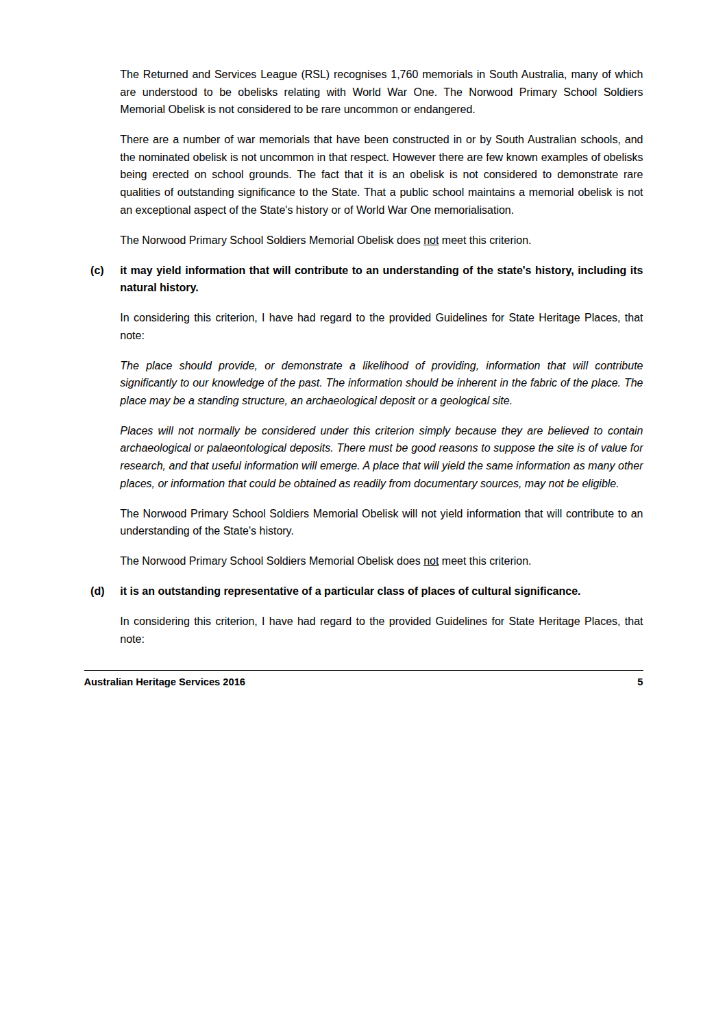The Returned and Services League (RSL) recognises 1,760 memorials in South Australia, many of which are understood to be obelisks relating with World War One. The Norwood Primary School Soldiers Memorial Obelisk is not considered to be rare uncommon or endangered.
There are a number of war memorials that have been constructed in or by South Australian schools, and the nominated obelisk is not uncommon in that respect. However there are few known examples of obelisks being erected on school grounds. The fact that it is an obelisk is not considered to demonstrate rare qualities of outstanding significance to the State. That a public school maintains a memorial obelisk is not an exceptional aspect of the State's history or of World War One memorialisation.
The Norwood Primary School Soldiers Memorial Obelisk does not meet this criterion.
(c)
it may yield information that will contribute to an understanding of the state's history, including its natural history.
In considering this criterion, I have had regard to the provided Guidelines for State Heritage Places, that note:
The place should provide, or demonstrate a likelihood of providing, information that will contribute significantly to our knowledge of the past. The information should be inherent in the fabric of the place. The place may be a standing structure, an archaeological deposit or a geological site.
Places will not normally be considered under this criterion simply because they are believed to contain archaeological or palaeontological deposits. There must be good reasons to suppose the site is of value for research, and that useful information will emerge. A place that will yield the same information as many other places, or information that could be obtained as readily from documentary sources, may not be eligible.
The Norwood Primary School Soldiers Memorial Obelisk will not yield information that will contribute to an understanding of the State's history.
The Norwood Primary School Soldiers Memorial Obelisk does not meet this criterion.
(d)
it is an outstanding representative of a particular class of places of cultural significance.
In considering this criterion, I have had regard to the provided Guidelines for State Heritage Places, that note:
Australian Heritage Services 2016 5